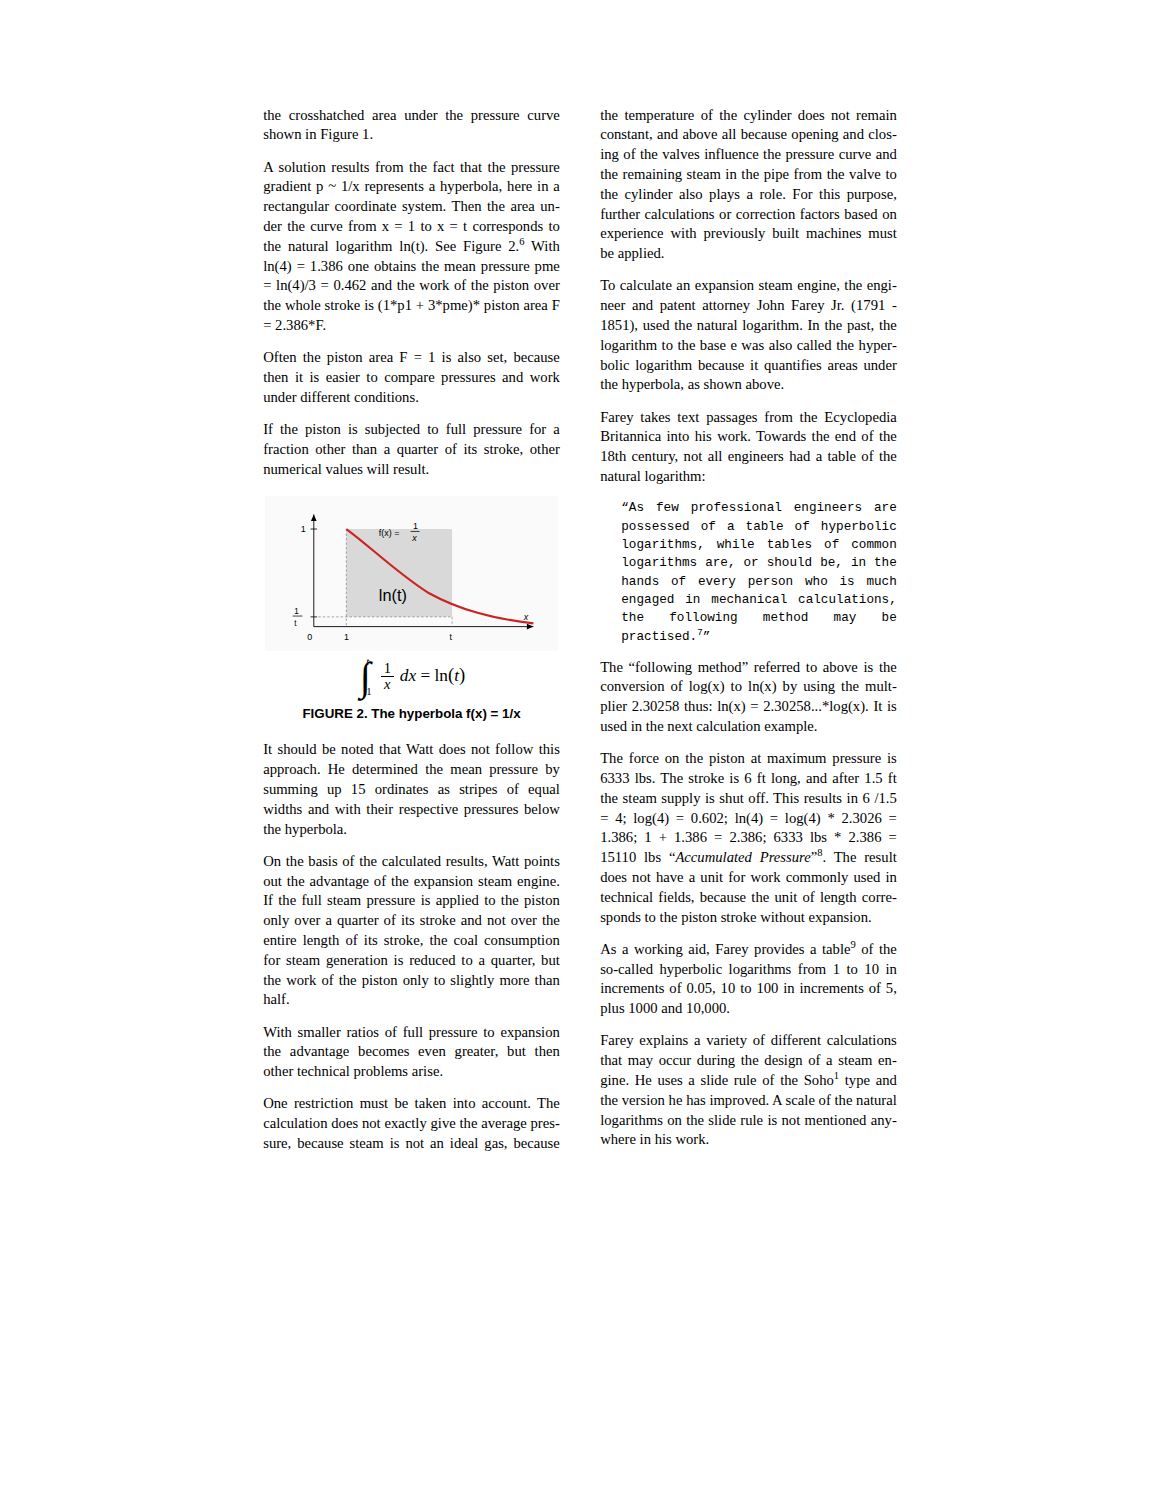the crosshatched area under the pressure curve shown in Figure 1.
A solution results from the fact that the pressure gradient p ~ 1/x represents a hyperbola, here in a rectangular coordinate system. Then the area under the curve from x = 1 to x = t corresponds to the natural logarithm ln(t). See Figure 2.6 With ln(4) = 1.386 one obtains the mean pressure pme = ln(4)/3 = 0.462 and the work of the piston over the whole stroke is (1*p1 + 3*pme)* piston area F = 2.386*F.
Often the piston area F = 1 is also set, because then it is easier to compare pressures and work under different conditions.
If the piston is subjected to full pressure for a fraction other than a quarter of its stroke, other numerical values will result.
1 1 t 0 1 t x f(x) = 1 x ln(t)
∫t 1 1 x dx = ln(t)
FIGURE 2. The hyperbola f(x) = 1/x
It should be noted that Watt does not follow this approach. He determined the mean pressure by summing up 15 ordinates as stripes of equal widths and with their respective pressures below the hyperbola.
On the basis of the calculated results, Watt points out the advantage of the expansion steam engine. If the full steam pressure is applied to the piston only over a quarter of its stroke and not over the entire length of its stroke, the coal consumption for steam generation is reduced to a quarter, but the work of the piston only to slightly more than half.
With smaller ratios of full pressure to expansion the advantage becomes even greater, but then other technical problems arise.
One restriction must be taken into account. The calculation does not exactly give the average pressure, because steam is not an ideal gas, because the temperature of the cylinder does not remain constant, and above all because opening and closing of the valves influence the pressure curve and the remaining steam in the pipe from the valve to the cylinder also plays a role. For this purpose, further calculations or correction factors based on experience with previously built machines must be applied.
To calculate an expansion steam engine, the engineer and patent attorney John Farey Jr. (1791 - 1851), used the natural logarithm. In the past, the logarithm to the base e was also called the hyperbolic logarithm because it quantifies areas under the hyperbola, as shown above.
Farey takes text passages from the Ecyclopedia Britannica into his work. Towards the end of the 18th century, not all engineers had a table of the natural logarithm:
“As few professional engineers are possessed of a table of hyperbolic logarithms, while tables of common logarithms are, or should be, in the hands of every person who is much engaged in mechanical calculations, the following method may be practised.7”
The “following method” referred to above is the conversion of log(x) to ln(x) by using the multplier 2.30258 thus: ln(x) = 2.30258...*log(x). It is used in the next calculation example.
The force on the piston at maximum pressure is 6333 lbs. The stroke is 6 ft long, and after 1.5 ft the steam supply is shut off. This results in 6 /1.5 = 4; log(4) = 0.602; ln(4) = log(4) * 2.3026 = 1.386; 1 + 1.386 = 2.386; 6333 lbs * 2.386 = 15110 lbs “Accumulated Pressure”8. The result does not have a unit for work commonly used in technical fields, because the unit of length corresponds to the piston stroke without expansion.
As a working aid, Farey provides a table9 of the so-called hyperbolic logarithms from 1 to 10 in increments of 0.05, 10 to 100 in increments of 5, plus 1000 and 10,000.
Farey explains a variety of different calculations that may occur during the design of a steam engine. He uses a slide rule of the Soho1 type and the version he has improved. A scale of the natural logarithms on the slide rule is not mentioned anywhere in his work.